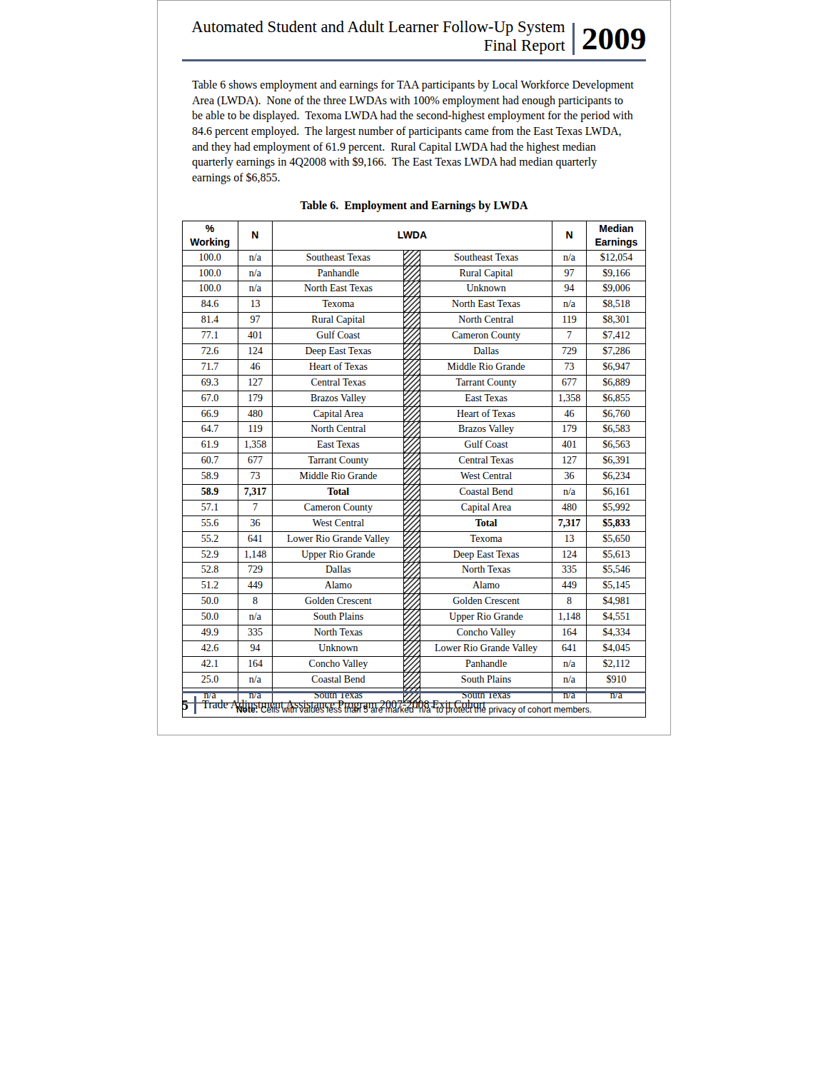Automated Student and Adult Learner Follow-Up System
Final Report
2009
Table 6 shows employment and earnings for TAA participants by Local Workforce Development Area (LWDA). None of the three LWDAs with 100% employment had enough participants to be able to be displayed. Texoma LWDA had the second-highest employment for the period with 84.6 percent employed. The largest number of participants came from the East Texas LWDA, and they had employment of 61.9 percent. Rural Capital LWDA had the highest median quarterly earnings in 4Q2008 with $9,166. The East Texas LWDA had median quarterly earnings of $6,855.
Table 6. Employment and Earnings by LWDA
| % Working | N | LWDA | N | Median Earnings |
| --- | --- | --- | --- | --- |
| 100.0 | n/a | Southeast Texas | | Southeast Texas | n/a | $12,054 |
| 100.0 | n/a | Panhandle | | Rural Capital | 97 | $9,166 |
| 100.0 | n/a | North East Texas | | Unknown | 94 | $9,006 |
| 84.6 | 13 | Texoma | | North East Texas | n/a | $8,518 |
| 81.4 | 97 | Rural Capital | | North Central | 119 | $8,301 |
| 77.1 | 401 | Gulf Coast | | Cameron County | 7 | $7,412 |
| 72.6 | 124 | Deep East Texas | | Dallas | 729 | $7,286 |
| 71.7 | 46 | Heart of Texas | | Middle Rio Grande | 73 | $6,947 |
| 69.3 | 127 | Central Texas | | Tarrant County | 677 | $6,889 |
| 67.0 | 179 | Brazos Valley | | East Texas | 1,358 | $6,855 |
| 66.9 | 480 | Capital Area | | Heart of Texas | 46 | $6,760 |
| 64.7 | 119 | North Central | | Brazos Valley | 179 | $6,583 |
| 61.9 | 1,358 | East Texas | | Gulf Coast | 401 | $6,563 |
| 60.7 | 677 | Tarrant County | | Central Texas | 127 | $6,391 |
| 58.9 | 73 | Middle Rio Grande | | West Central | 36 | $6,234 |
| 58.9 | 7,317 | Total | | Coastal Bend | n/a | $6,161 |
| 57.1 | 7 | Cameron County | | Capital Area | 480 | $5,992 |
| 55.6 | 36 | West Central | | Total | 7,317 | $5,833 |
| 55.2 | 641 | Lower Rio Grande Valley | | Texoma | 13 | $5,650 |
| 52.9 | 1,148 | Upper Rio Grande | | Deep East Texas | 124 | $5,613 |
| 52.8 | 729 | Dallas | | North Texas | 335 | $5,546 |
| 51.2 | 449 | Alamo | | Alamo | 449 | $5,145 |
| 50.0 | 8 | Golden Crescent | | Golden Crescent | 8 | $4,981 |
| 50.0 | n/a | South Plains | | Upper Rio Grande | 1,148 | $4,551 |
| 49.9 | 335 | North Texas | | Concho Valley | 164 | $4,334 |
| 42.6 | 94 | Unknown | | Lower Rio Grande Valley | 641 | $4,045 |
| 42.1 | 164 | Concho Valley | | Panhandle | n/a | $2,112 |
| 25.0 | n/a | Coastal Bend | | South Plains | n/a | $910 |
| n/a | n/a | South Texas | | South Texas | n/a | n/a |
| Note: Cells with values less than 5 are marked “n/a” to protect the privacy of cohort members. |
5 Trade Adjustment Assistance Program 2007-2008 Exit Cohort